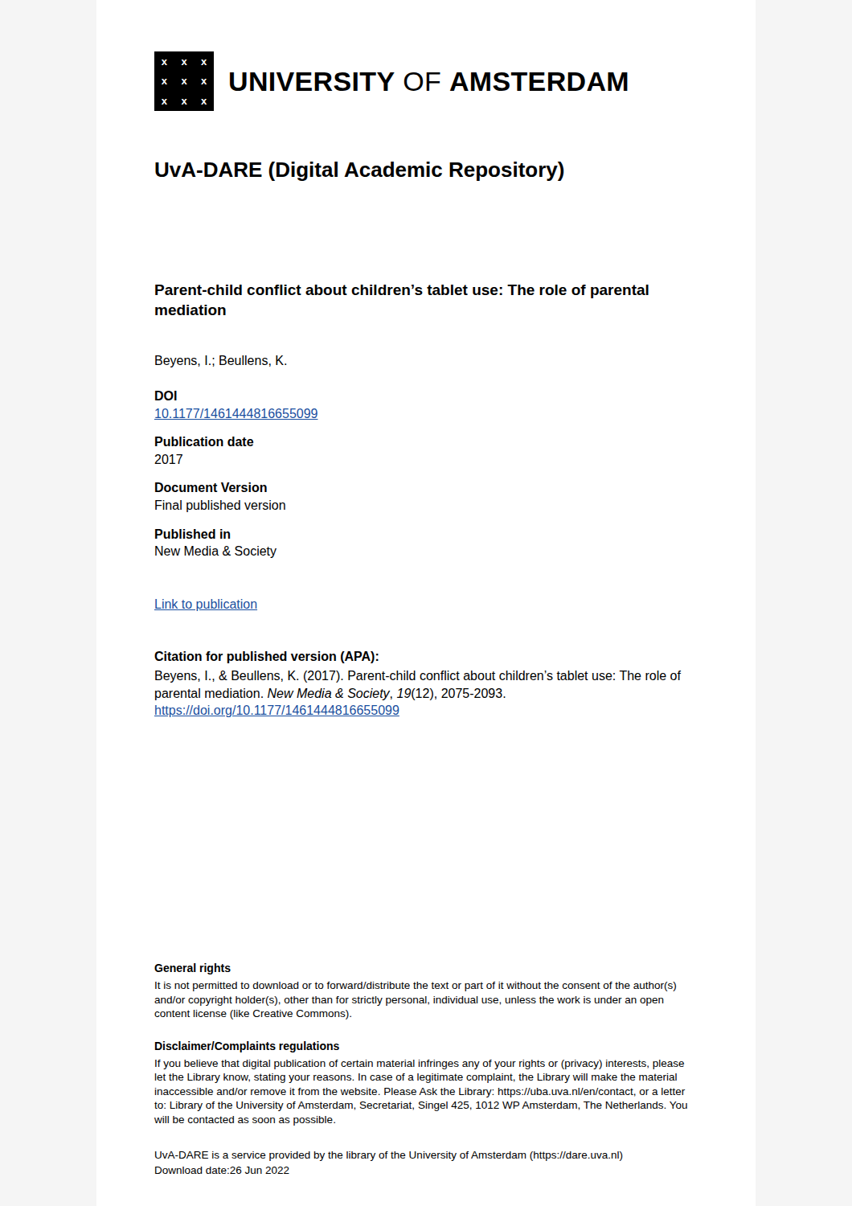xxx xxx xxx
UNIVERSITY OF AMSTERDAM
UvA-DARE (Digital Academic Repository)
Parent-child conflict about children’s tablet use: The role of parental mediation
Beyens, I.; Beullens, K.
DOI 10.1177/1461444816655099
Publication date 2017
Document Version Final published version
Published in New Media & Society
Link to publication
Citation for published version (APA):
Beyens, I., & Beullens, K. (2017). Parent-child conflict about children’s tablet use: The role of parental mediation. New Media & Society, 19(12), 2075-2093. https://doi.org/10.1177/1461444816655099
General rights
It is not permitted to download or to forward/distribute the text or part of it without the consent of the author(s) and/or copyright holder(s), other than for strictly personal, individual use, unless the work is under an open content license (like Creative Commons).
Disclaimer/Complaints regulations
If you believe that digital publication of certain material infringes any of your rights or (privacy) interests, please let the Library know, stating your reasons. In case of a legitimate complaint, the Library will make the material inaccessible and/or remove it from the website. Please Ask the Library: https://uba.uva.nl/en/contact, or a letter to: Library of the University of Amsterdam, Secretariat, Singel 425, 1012 WP Amsterdam, The Netherlands. You will be contacted as soon as possible.
UvA-DARE is a service provided by the library of the University of Amsterdam (https://dare.uva.nl)
Download date:26 Jun 2022